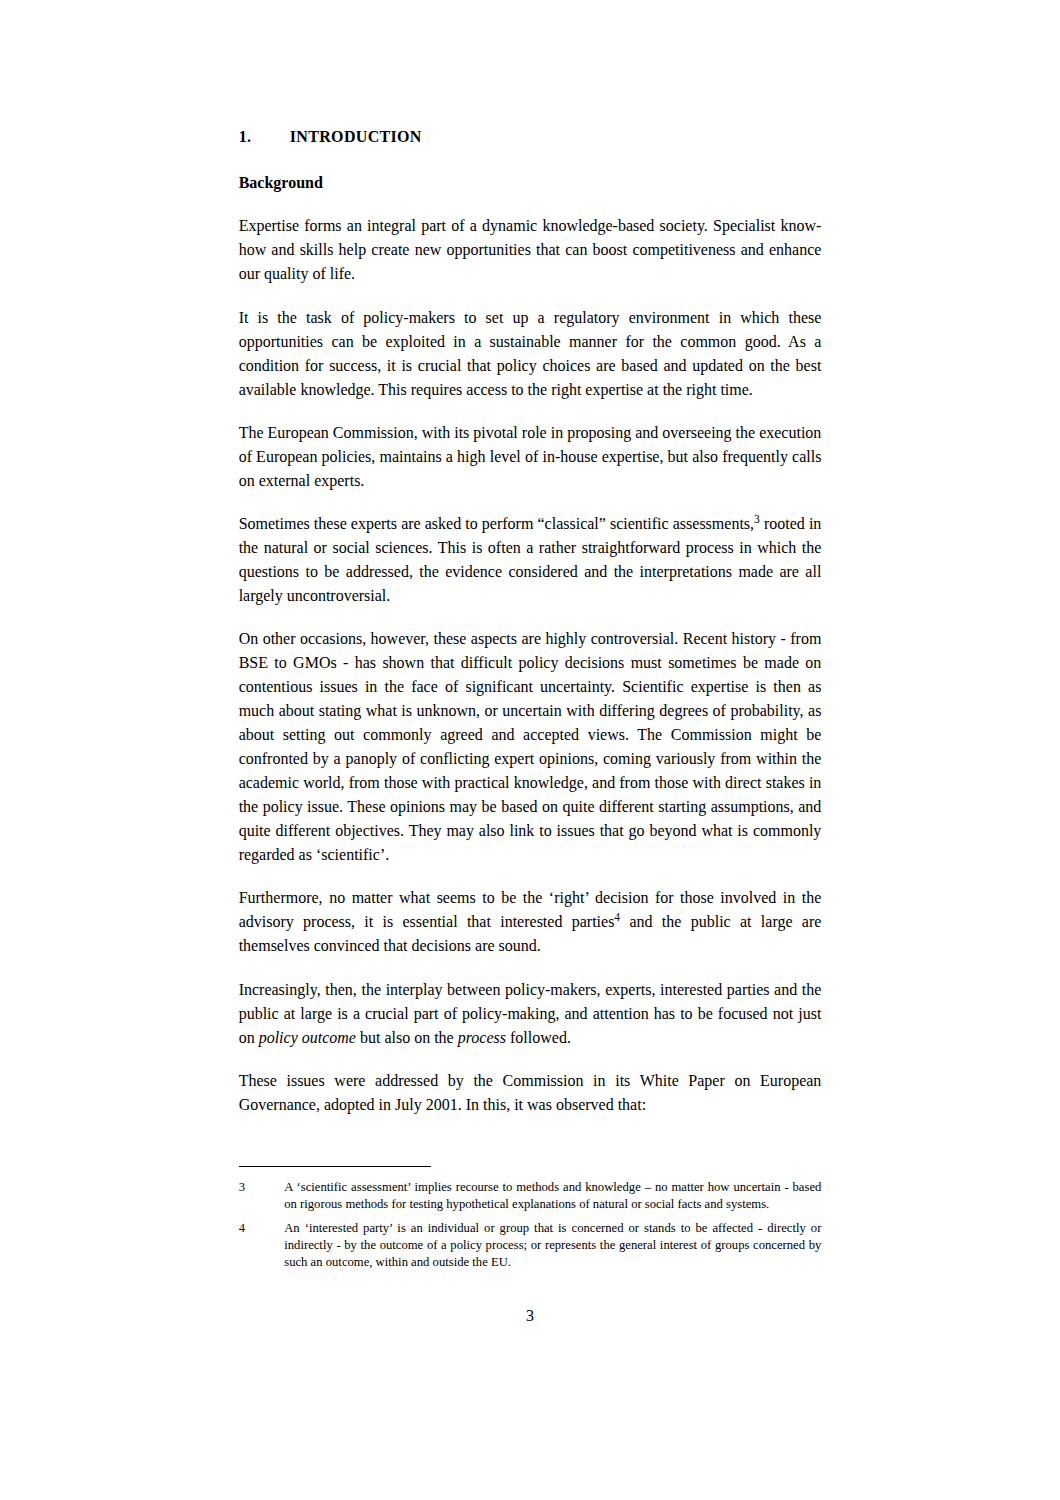1. INTRODUCTION
Background
Expertise forms an integral part of a dynamic knowledge-based society. Specialist know-how and skills help create new opportunities that can boost competitiveness and enhance our quality of life.
It is the task of policy-makers to set up a regulatory environment in which these opportunities can be exploited in a sustainable manner for the common good. As a condition for success, it is crucial that policy choices are based and updated on the best available knowledge. This requires access to the right expertise at the right time.
The European Commission, with its pivotal role in proposing and overseeing the execution of European policies, maintains a high level of in-house expertise, but also frequently calls on external experts.
Sometimes these experts are asked to perform “classical” scientific assessments,3 rooted in the natural or social sciences. This is often a rather straightforward process in which the questions to be addressed, the evidence considered and the interpretations made are all largely uncontroversial.
On other occasions, however, these aspects are highly controversial. Recent history - from BSE to GMOs - has shown that difficult policy decisions must sometimes be made on contentious issues in the face of significant uncertainty. Scientific expertise is then as much about stating what is unknown, or uncertain with differing degrees of probability, as about setting out commonly agreed and accepted views. The Commission might be confronted by a panoply of conflicting expert opinions, coming variously from within the academic world, from those with practical knowledge, and from those with direct stakes in the policy issue. These opinions may be based on quite different starting assumptions, and quite different objectives. They may also link to issues that go beyond what is commonly regarded as ‘scientific’.
Furthermore, no matter what seems to be the ‘right’ decision for those involved in the advisory process, it is essential that interested parties4 and the public at large are themselves convinced that decisions are sound.
Increasingly, then, the interplay between policy-makers, experts, interested parties and the public at large is a crucial part of policy-making, and attention has to be focused not just on policy outcome but also on the process followed.
These issues were addressed by the Commission in its White Paper on European Governance, adopted in July 2001. In this, it was observed that:
3
A ‘scientific assessment’ implies recourse to methods and knowledge – no matter how uncertain - based on rigorous methods for testing hypothetical explanations of natural or social facts and systems.
4
An ‘interested party’ is an individual or group that is concerned or stands to be affected - directly or indirectly - by the outcome of a policy process; or represents the general interest of groups concerned by such an outcome, within and outside the EU.
3